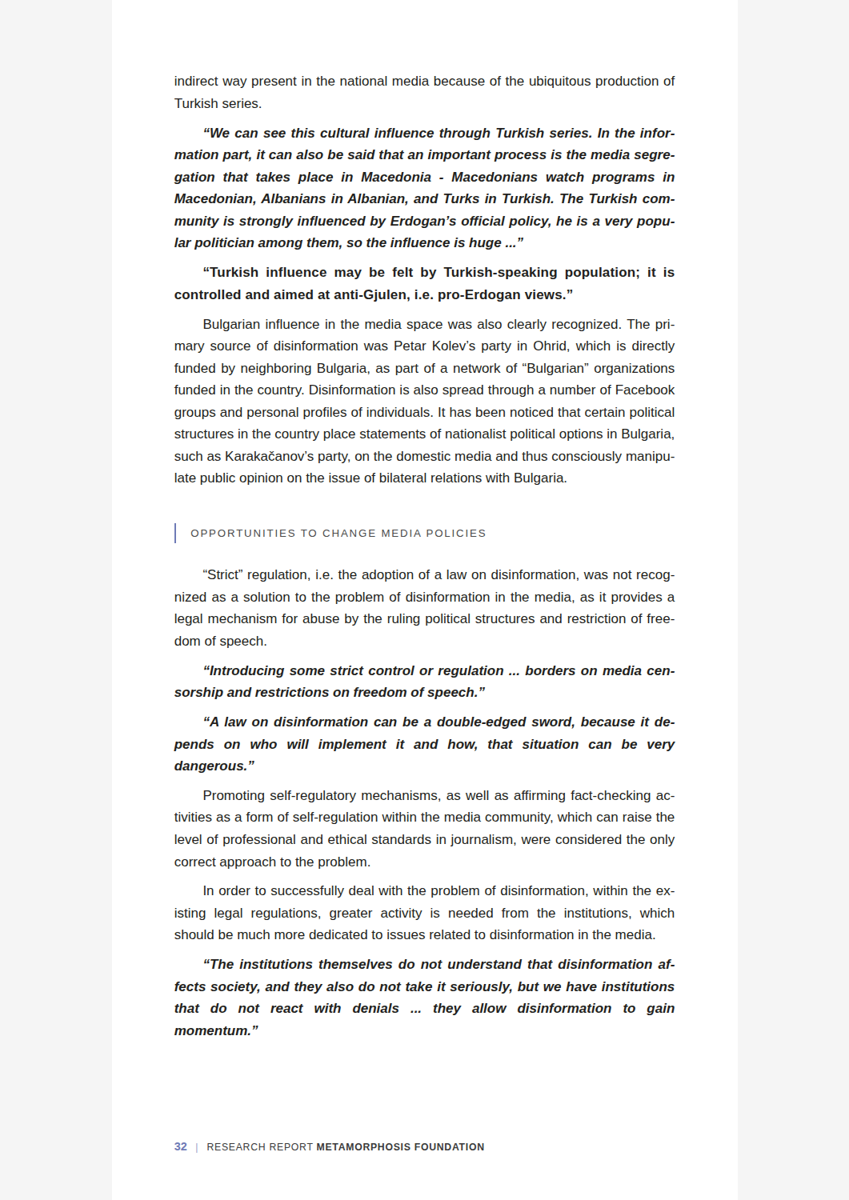indirect way present in the national media because of the ubiquitous production of Turkish series.
“We can see this cultural influence through Turkish series. In the information part, it can also be said that an important process is the media segregation that takes place in Macedonia - Macedonians watch programs in Macedonian, Albanians in Albanian, and Turks in Turkish. The Turkish community is strongly influenced by Erdogan’s official policy, he is a very popular politician among them, so the influence is huge ...”
“Turkish influence may be felt by Turkish-speaking population; it is controlled and aimed at anti-Gjulen, i.e. pro-Erdogan views.”
Bulgarian influence in the media space was also clearly recognized. The primary source of disinformation was Petar Kolev’s party in Ohrid, which is directly funded by neighboring Bulgaria, as part of a network of “Bulgarian” organizations funded in the country. Disinformation is also spread through a number of Facebook groups and personal profiles of individuals. It has been noticed that certain political structures in the country place statements of nationalist political options in Bulgaria, such as Karakačanov’s party, on the domestic media and thus consciously manipulate public opinion on the issue of bilateral relations with Bulgaria.
Opportunities to change media policies
“Strict” regulation, i.e. the adoption of a law on disinformation, was not recognized as a solution to the problem of disinformation in the media, as it provides a legal mechanism for abuse by the ruling political structures and restriction of freedom of speech.
“Introducing some strict control or regulation ... borders on media censorship and restrictions on freedom of speech.”
“A law on disinformation can be a double-edged sword, because it depends on who will implement it and how, that situation can be very dangerous.”
Promoting self-regulatory mechanisms, as well as affirming fact-checking activities as a form of self-regulation within the media community, which can raise the level of professional and ethical standards in journalism, were considered the only correct approach to the problem.
In order to successfully deal with the problem of disinformation, within the existing legal regulations, greater activity is needed from the institutions, which should be much more dedicated to issues related to disinformation in the media.
“The institutions themselves do not understand that disinformation affects society, and they also do not take it seriously, but we have institutions that do not react with denials ... they allow disinformation to gain momentum.”
32 | Research report Metamorphosis Foundation